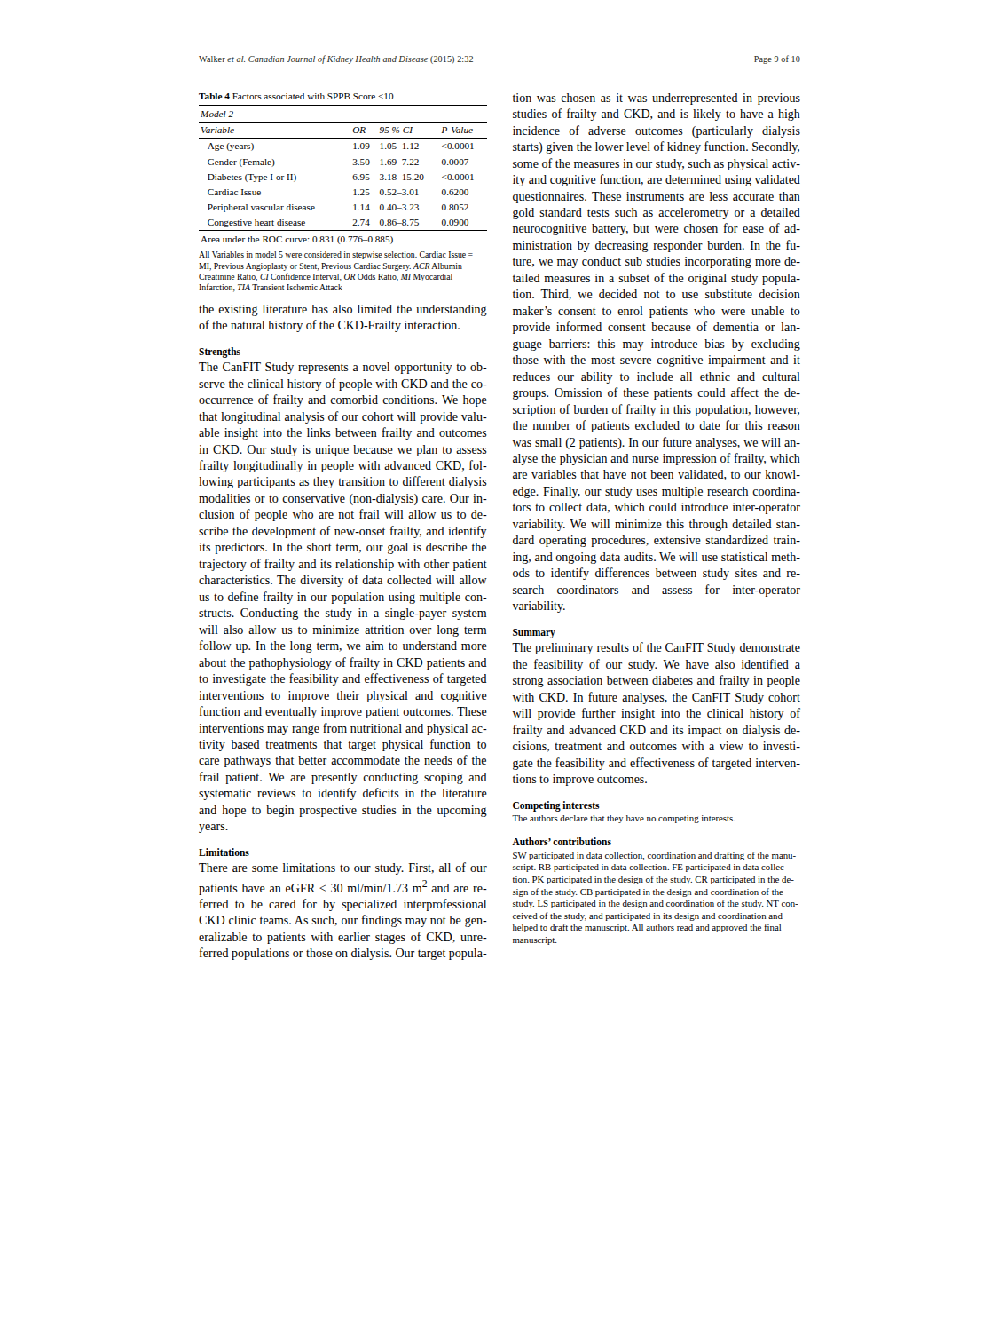Walker et al. Canadian Journal of Kidney Health and Disease (2015) 2:32
Page 9 of 10
Table 4 Factors associated with SPPB Score <10
| Model 2 |
| Variable | OR | 95 % CI | P-Value |
| Age (years) | 1.09 | 1.05–1.12 | <0.0001 |
| Gender (Female) | 3.50 | 1.69–7.22 | 0.0007 |
| Diabetes (Type I or II) | 6.95 | 3.18–15.20 | <0.0001 |
| Cardiac Issue | 1.25 | 0.52–3.01 | 0.6200 |
| Peripheral vascular disease | 1.14 | 0.40–3.23 | 0.8052 |
| Congestive heart disease | 2.74 | 0.86–8.75 | 0.0900 |
| Area under the ROC curve: 0.831 (0.776–0.885) |
All Variables in model 5 were considered in stepwise selection. Cardiac Issue = MI, Previous Angioplasty or Stent, Previous Cardiac Surgery. ACR Albumin Creatinine Ratio, CI Confidence Interval, OR Odds Ratio, MI Myocardial Infarction, TIA Transient Ischemic Attack
the existing literature has also limited the understanding of the natural history of the CKD-Frailty interaction.
Strengths
The CanFIT Study represents a novel opportunity to observe the clinical history of people with CKD and the co-occurrence of frailty and comorbid conditions. We hope that longitudinal analysis of our cohort will provide valuable insight into the links between frailty and outcomes in CKD. Our study is unique because we plan to assess frailty longitudinally in people with advanced CKD, following participants as they transition to different dialysis modalities or to conservative (non-dialysis) care. Our inclusion of people who are not frail will allow us to describe the development of new-onset frailty, and identify its predictors. In the short term, our goal is describe the trajectory of frailty and its relationship with other patient characteristics. The diversity of data collected will allow us to define frailty in our population using multiple constructs. Conducting the study in a single-payer system will also allow us to minimize attrition over long term follow up. In the long term, we aim to understand more about the pathophysiology of frailty in CKD patients and to investigate the feasibility and effectiveness of targeted interventions to improve their physical and cognitive function and eventually improve patient outcomes. These interventions may range from nutritional and physical activity based treatments that target physical function to care pathways that better accommodate the needs of the frail patient. We are presently conducting scoping and systematic reviews to identify deficits in the literature and hope to begin prospective studies in the upcoming years.
Limitations
There are some limitations to our study. First, all of our patients have an eGFR < 30 ml/min/1.73 m2 and are referred to be cared for by specialized interprofessional CKD clinic teams. As such, our findings may not be generalizable to patients with earlier stages of CKD, unreferred populations or those on dialysis. Our target population was chosen as it was underrepresented in previous studies of frailty and CKD, and is likely to have a high incidence of adverse outcomes (particularly dialysis starts) given the lower level of kidney function. Secondly, some of the measures in our study, such as physical activity and cognitive function, are determined using validated questionnaires. These instruments are less accurate than gold standard tests such as accelerometry or a detailed neurocognitive battery, but were chosen for ease of administration by decreasing responder burden. In the future, we may conduct sub studies incorporating more detailed measures in a subset of the original study population. Third, we decided not to use substitute decision maker’s consent to enrol patients who were unable to provide informed consent because of dementia or language barriers: this may introduce bias by excluding those with the most severe cognitive impairment and it reduces our ability to include all ethnic and cultural groups. Omission of these patients could affect the description of burden of frailty in this population, however, the number of patients excluded to date for this reason was small (2 patients). In our future analyses, we will analyse the physician and nurse impression of frailty, which are variables that have not been validated, to our knowledge. Finally, our study uses multiple research coordinators to collect data, which could introduce inter-operator variability. We will minimize this through detailed standard operating procedures, extensive standardized training, and ongoing data audits. We will use statistical methods to identify differences between study sites and research coordinators and assess for inter-operator variability.
Summary
The preliminary results of the CanFIT Study demonstrate the feasibility of our study. We have also identified a strong association between diabetes and frailty in people with CKD. In future analyses, the CanFIT Study cohort will provide further insight into the clinical history of frailty and advanced CKD and its impact on dialysis decisions, treatment and outcomes with a view to investigate the feasibility and effectiveness of targeted interventions to improve outcomes.
Competing interests
The authors declare that they have no competing interests.
Authors’ contributions
SW participated in data collection, coordination and drafting of the manuscript. RB participated in data collection. FE participated in data collection. PK participated in the design of the study. CR participated in the design of the study. CB participated in the design and coordination of the study. LS participated in the design and coordination of the study. NT conceived of the study, and participated in its design and coordination and helped to draft the manuscript. All authors read and approved the final manuscript.